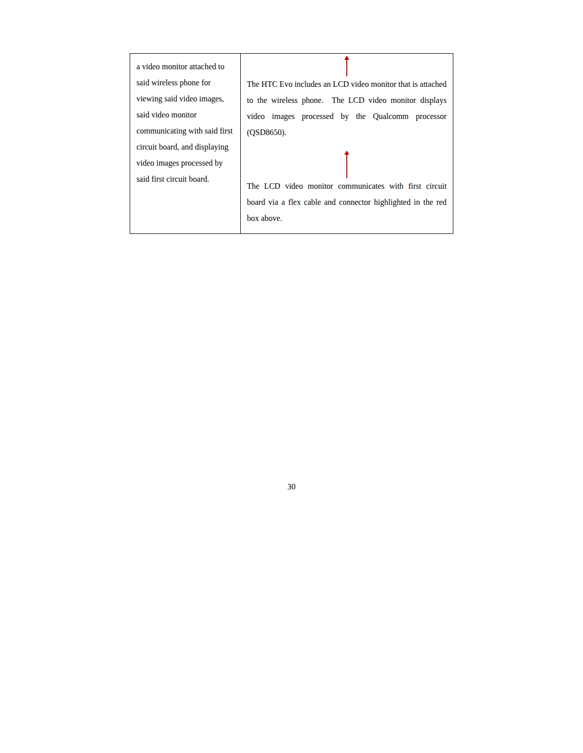| a video monitor attached to said wireless phone for viewing said video images, said video monitor communicating with said first circuit board, and displaying video images processed by said first circuit board. | The HTC Evo includes an LCD video monitor that is attached to the wireless phone. The LCD video monitor displays video images processed by the Qualcomm processor (QSD8650). The LCD video monitor communicates with first circuit board via a flex cable and connector highlighted in the red box above. |
30